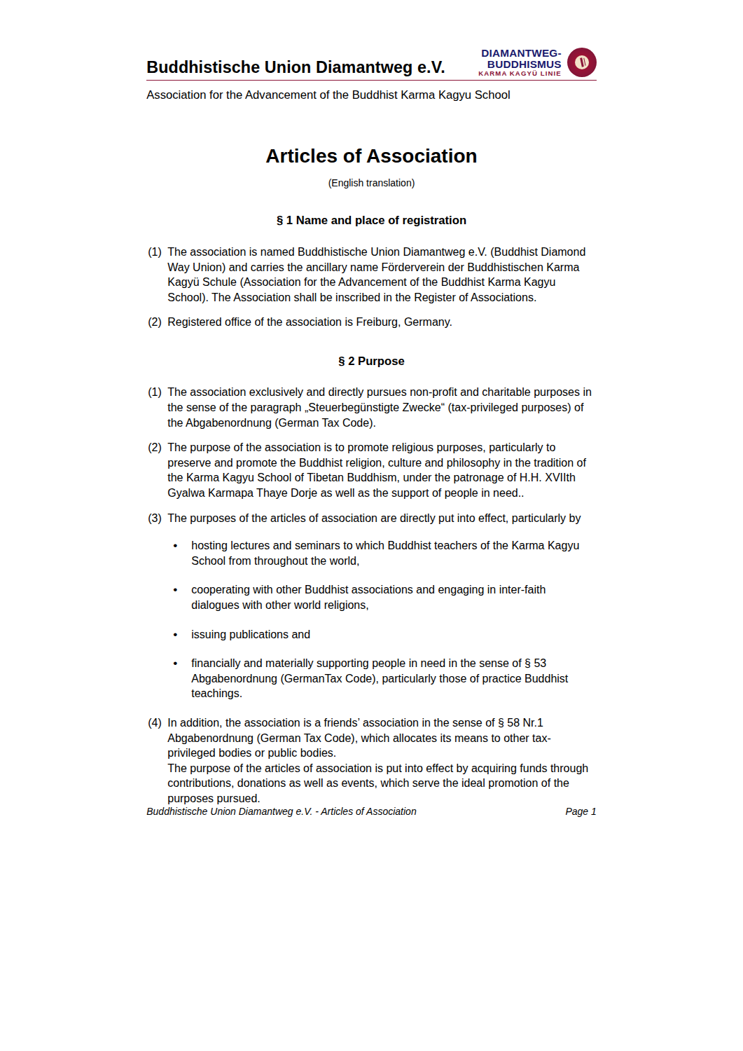Buddhistische Union Diamantweg e.V.
DIAMANTWEG-BUDDHISMUS
KARMA KAGYÜ LINIE
Association for the Advancement of the Buddhist Karma Kagyu School
Articles of Association
(English translation)
§ 1 Name and place of registration
(1)
The association is named Buddhistische Union Diamantweg e.V. (Buddhist Diamond Way Union) and carries the ancillary name Förderverein der Buddhistischen Karma Kagyü Schule (Association for the Advancement of the Buddhist Karma Kagyu School). The Association shall be inscribed in the Register of Associations.
(2)
Registered office of the association is Freiburg, Germany.
§ 2 Purpose
(1)
The association exclusively and directly pursues non-profit and charitable purposes in the sense of the paragraph „Steuerbegünstigte Zwecke“ (tax-privileged purposes) of the Abgabenordnung (German Tax Code).
(2)
The purpose of the association is to promote religious purposes, particularly to preserve and promote the Buddhist religion, culture and philosophy in the tradition of the Karma Kagyu School of Tibetan Buddhism, under the patronage of H.H. XVIIth Gyalwa Karmapa Thaye Dorje as well as the support of people in need..
(3)
The purposes of the articles of association are directly put into effect, particularly by
hosting lectures and seminars to which Buddhist teachers of the Karma Kagyu School from throughout the world,
cooperating with other Buddhist associations and engaging in inter-faith dialogues with other world religions,
issuing publications and
financially and materially supporting people in need in the sense of § 53 Abgabenordnung (GermanTax Code), particularly those of practice Buddhist teachings.
(4)
In addition, the association is a friends’ association in the sense of § 58 Nr.1 Abgabenordnung (German Tax Code), which allocates its means to other tax-privileged bodies or public bodies.
The purpose of the articles of association is put into effect by acquiring funds through contributions, donations as well as events, which serve the ideal promotion of the purposes pursued.
Buddhistische Union Diamantweg e.V. - Articles of Association
Page 1